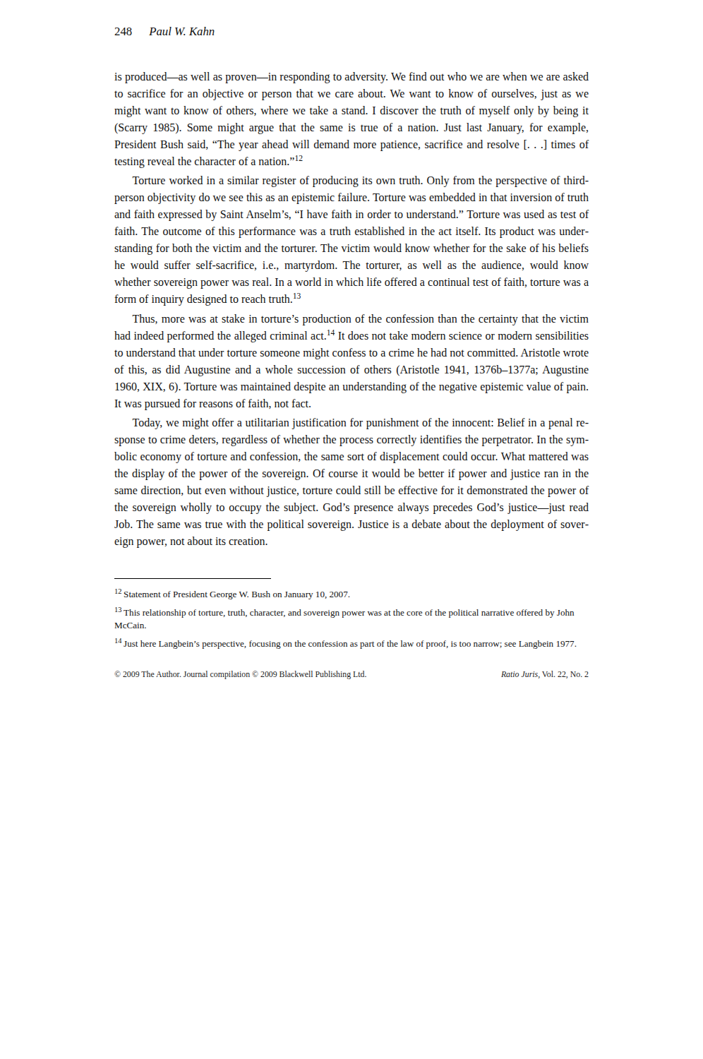248 Paul W. Kahn
is produced—as well as proven—in responding to adversity. We find out who we are when we are asked to sacrifice for an objective or person that we care about. We want to know of ourselves, just as we might want to know of others, where we take a stand. I discover the truth of myself only by being it (Scarry 1985). Some might argue that the same is true of a nation. Just last January, for example, President Bush said, “The year ahead will demand more patience, sacrifice and resolve [. . .] times of testing reveal the character of a nation.”12
Torture worked in a similar register of producing its own truth. Only from the perspective of third-person objectivity do we see this as an epistemic failure. Torture was embedded in that inversion of truth and faith expressed by Saint Anselm’s, “I have faith in order to understand.” Torture was used as test of faith. The outcome of this performance was a truth established in the act itself. Its product was understanding for both the victim and the torturer. The victim would know whether for the sake of his beliefs he would suffer self-sacrifice, i.e., martyrdom. The torturer, as well as the audience, would know whether sovereign power was real. In a world in which life offered a continual test of faith, torture was a form of inquiry designed to reach truth.13
Thus, more was at stake in torture’s production of the confession than the certainty that the victim had indeed performed the alleged criminal act.14 It does not take modern science or modern sensibilities to understand that under torture someone might confess to a crime he had not committed. Aristotle wrote of this, as did Augustine and a whole succession of others (Aristotle 1941, 1376b–1377a; Augustine 1960, XIX, 6). Torture was maintained despite an understanding of the negative epistemic value of pain. It was pursued for reasons of faith, not fact.
Today, we might offer a utilitarian justification for punishment of the innocent: Belief in a penal response to crime deters, regardless of whether the process correctly identifies the perpetrator. In the symbolic economy of torture and confession, the same sort of displacement could occur. What mattered was the display of the power of the sovereign. Of course it would be better if power and justice ran in the same direction, but even without justice, torture could still be effective for it demonstrated the power of the sovereign wholly to occupy the subject. God’s presence always precedes God’s justice—just read Job. The same was true with the political sovereign. Justice is a debate about the deployment of sovereign power, not about its creation.
12 Statement of President George W. Bush on January 10, 2007.
13 This relationship of torture, truth, character, and sovereign power was at the core of the political narrative offered by John McCain.
14 Just here Langbein’s perspective, focusing on the confession as part of the law of proof, is too narrow; see Langbein 1977.
© 2009 The Author. Journal compilation © 2009 Blackwell Publishing Ltd. Ratio Juris, Vol. 22, No. 2